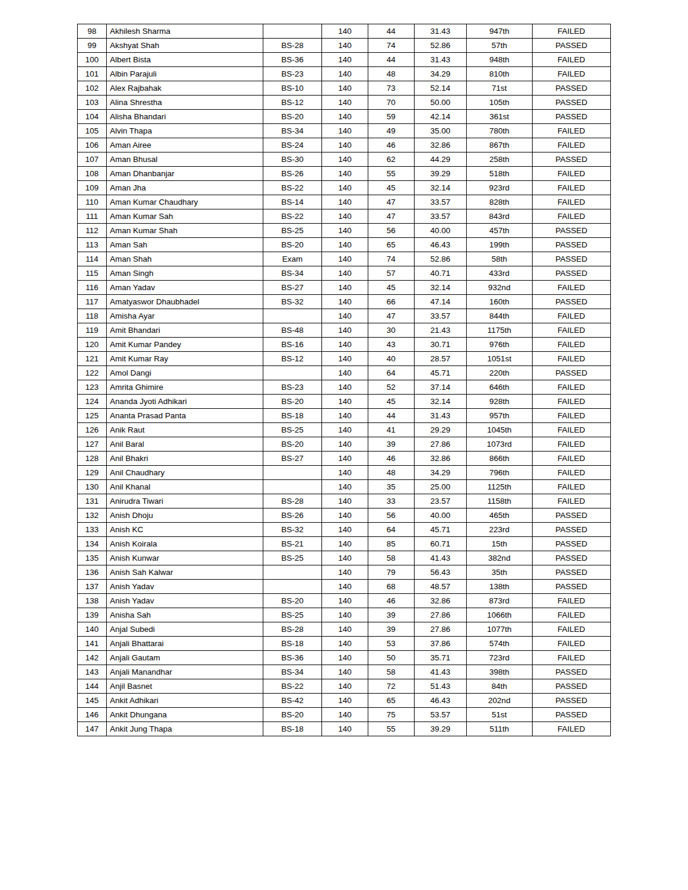| 98 | Akhilesh Sharma | | 140 | 44 | 31.43 | 947th | FAILED |
| 99 | Akshyat Shah | BS-28 | 140 | 74 | 52.86 | 57th | PASSED |
| 100 | Albert Bista | BS-36 | 140 | 44 | 31.43 | 948th | FAILED |
| 101 | Albin Parajuli | BS-23 | 140 | 48 | 34.29 | 810th | FAILED |
| 102 | Alex Rajbahak | BS-10 | 140 | 73 | 52.14 | 71st | PASSED |
| 103 | Alina Shrestha | BS-12 | 140 | 70 | 50.00 | 105th | PASSED |
| 104 | Alisha Bhandari | BS-20 | 140 | 59 | 42.14 | 361st | PASSED |
| 105 | Alvin Thapa | BS-34 | 140 | 49 | 35.00 | 780th | FAILED |
| 106 | Aman Airee | BS-24 | 140 | 46 | 32.86 | 867th | FAILED |
| 107 | Aman Bhusal | BS-30 | 140 | 62 | 44.29 | 258th | PASSED |
| 108 | Aman Dhanbanjar | BS-26 | 140 | 55 | 39.29 | 518th | FAILED |
| 109 | Aman Jha | BS-22 | 140 | 45 | 32.14 | 923rd | FAILED |
| 110 | Aman Kumar Chaudhary | BS-14 | 140 | 47 | 33.57 | 828th | FAILED |
| 111 | Aman Kumar Sah | BS-22 | 140 | 47 | 33.57 | 843rd | FAILED |
| 112 | Aman Kumar Shah | BS-25 | 140 | 56 | 40.00 | 457th | PASSED |
| 113 | Aman Sah | BS-20 | 140 | 65 | 46.43 | 199th | PASSED |
| 114 | Aman Shah | Exam | 140 | 74 | 52.86 | 58th | PASSED |
| 115 | Aman Singh | BS-34 | 140 | 57 | 40.71 | 433rd | PASSED |
| 116 | Aman Yadav | BS-27 | 140 | 45 | 32.14 | 932nd | FAILED |
| 117 | Amatyaswor Dhaubhadel | BS-32 | 140 | 66 | 47.14 | 160th | PASSED |
| 118 | Amisha Ayar | | 140 | 47 | 33.57 | 844th | FAILED |
| 119 | Amit Bhandari | BS-48 | 140 | 30 | 21.43 | 1175th | FAILED |
| 120 | Amit Kumar Pandey | BS-16 | 140 | 43 | 30.71 | 976th | FAILED |
| 121 | Amit Kumar Ray | BS-12 | 140 | 40 | 28.57 | 1051st | FAILED |
| 122 | Amol Dangi | | 140 | 64 | 45.71 | 220th | PASSED |
| 123 | Amrita Ghimire | BS-23 | 140 | 52 | 37.14 | 646th | FAILED |
| 124 | Ananda Jyoti Adhikari | BS-20 | 140 | 45 | 32.14 | 928th | FAILED |
| 125 | Ananta Prasad Panta | BS-18 | 140 | 44 | 31.43 | 957th | FAILED |
| 126 | Anik Raut | BS-25 | 140 | 41 | 29.29 | 1045th | FAILED |
| 127 | Anil Baral | BS-20 | 140 | 39 | 27.86 | 1073rd | FAILED |
| 128 | Anil Bhakri | BS-27 | 140 | 46 | 32.86 | 866th | FAILED |
| 129 | Anil Chaudhary | | 140 | 48 | 34.29 | 796th | FAILED |
| 130 | Anil Khanal | | 140 | 35 | 25.00 | 1125th | FAILED |
| 131 | Anirudra Tiwari | BS-28 | 140 | 33 | 23.57 | 1158th | FAILED |
| 132 | Anish Dhoju | BS-26 | 140 | 56 | 40.00 | 465th | PASSED |
| 133 | Anish KC | BS-32 | 140 | 64 | 45.71 | 223rd | PASSED |
| 134 | Anish Koirala | BS-21 | 140 | 85 | 60.71 | 15th | PASSED |
| 135 | Anish Kunwar | BS-25 | 140 | 58 | 41.43 | 382nd | PASSED |
| 136 | Anish Sah Kalwar | | 140 | 79 | 56.43 | 35th | PASSED |
| 137 | Anish Yadav | | 140 | 68 | 48.57 | 138th | PASSED |
| 138 | Anish Yadav | BS-20 | 140 | 46 | 32.86 | 873rd | FAILED |
| 139 | Anisha Sah | BS-25 | 140 | 39 | 27.86 | 1066th | FAILED |
| 140 | Anjal Subedi | BS-28 | 140 | 39 | 27.86 | 1077th | FAILED |
| 141 | Anjali Bhattarai | BS-18 | 140 | 53 | 37.86 | 574th | FAILED |
| 142 | Anjali Gautam | BS-36 | 140 | 50 | 35.71 | 723rd | FAILED |
| 143 | Anjali Manandhar | BS-34 | 140 | 58 | 41.43 | 398th | PASSED |
| 144 | Anjil Basnet | BS-22 | 140 | 72 | 51.43 | 84th | PASSED |
| 145 | Ankit Adhikari | BS-42 | 140 | 65 | 46.43 | 202nd | PASSED |
| 146 | Ankit Dhungana | BS-20 | 140 | 75 | 53.57 | 51st | PASSED |
| 147 | Ankit Jung Thapa | BS-18 | 140 | 55 | 39.29 | 511th | FAILED |